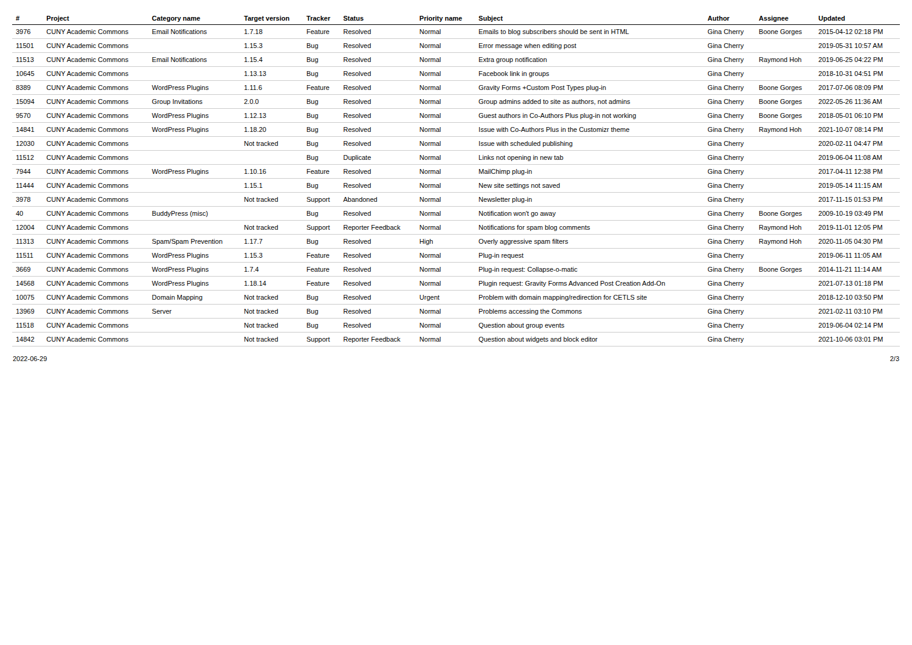| # | Project | Category name | Target version | Tracker | Status | Priority name | Subject | Author | Assignee | Updated |
| --- | --- | --- | --- | --- | --- | --- | --- | --- | --- | --- |
| 3976 | CUNY Academic Commons | Email Notifications | 1.7.18 | Feature | Resolved | Normal | Emails to blog subscribers should be sent in HTML | Gina Cherry | Boone Gorges | 2015-04-12 02:18 PM |
| 11501 | CUNY Academic Commons | | 1.15.3 | Bug | Resolved | Normal | Error message when editing post | Gina Cherry | | 2019-05-31 10:57 AM |
| 11513 | CUNY Academic Commons | Email Notifications | 1.15.4 | Bug | Resolved | Normal | Extra group notification | Gina Cherry | Raymond Hoh | 2019-06-25 04:22 PM |
| 10645 | CUNY Academic Commons | | 1.13.13 | Bug | Resolved | Normal | Facebook link in groups | Gina Cherry | | 2018-10-31 04:51 PM |
| 8389 | CUNY Academic Commons | WordPress Plugins | 1.11.6 | Feature | Resolved | Normal | Gravity Forms +Custom Post Types plug-in | Gina Cherry | Boone Gorges | 2017-07-06 08:09 PM |
| 15094 | CUNY Academic Commons | Group Invitations | 2.0.0 | Bug | Resolved | Normal | Group admins added to site as authors, not admins | Gina Cherry | Boone Gorges | 2022-05-26 11:36 AM |
| 9570 | CUNY Academic Commons | WordPress Plugins | 1.12.13 | Bug | Resolved | Normal | Guest authors in Co-Authors Plus plug-in not working | Gina Cherry | Boone Gorges | 2018-05-01 06:10 PM |
| 14841 | CUNY Academic Commons | WordPress Plugins | 1.18.20 | Bug | Resolved | Normal | Issue with Co-Authors Plus in the Customizr theme | Gina Cherry | Raymond Hoh | 2021-10-07 08:14 PM |
| 12030 | CUNY Academic Commons | | Not tracked | Bug | Resolved | Normal | Issue with scheduled publishing | Gina Cherry | | 2020-02-11 04:47 PM |
| 11512 | CUNY Academic Commons | | | Bug | Duplicate | Normal | Links not opening in new tab | Gina Cherry | | 2019-06-04 11:08 AM |
| 7944 | CUNY Academic Commons | WordPress Plugins | 1.10.16 | Feature | Resolved | Normal | MailChimp plug-in | Gina Cherry | | 2017-04-11 12:38 PM |
| 11444 | CUNY Academic Commons | | 1.15.1 | Bug | Resolved | Normal | New site settings not saved | Gina Cherry | | 2019-05-14 11:15 AM |
| 3978 | CUNY Academic Commons | | Not tracked | Support | Abandoned | Normal | Newsletter plug-in | Gina Cherry | | 2017-11-15 01:53 PM |
| 40 | CUNY Academic Commons | BuddyPress (misc) | | Bug | Resolved | Normal | Notification won't go away | Gina Cherry | Boone Gorges | 2009-10-19 03:49 PM |
| 12004 | CUNY Academic Commons | | Not tracked | Support | Reporter Feedback | Normal | Notifications for spam blog comments | Gina Cherry | Raymond Hoh | 2019-11-01 12:05 PM |
| 11313 | CUNY Academic Commons | Spam/Spam Prevention | 1.17.7 | Bug | Resolved | High | Overly aggressive spam filters | Gina Cherry | Raymond Hoh | 2020-11-05 04:30 PM |
| 11511 | CUNY Academic Commons | WordPress Plugins | 1.15.3 | Feature | Resolved | Normal | Plug-in request | Gina Cherry | | 2019-06-11 11:05 AM |
| 3669 | CUNY Academic Commons | WordPress Plugins | 1.7.4 | Feature | Resolved | Normal | Plug-in request: Collapse-o-matic | Gina Cherry | Boone Gorges | 2014-11-21 11:14 AM |
| 14568 | CUNY Academic Commons | WordPress Plugins | 1.18.14 | Feature | Resolved | Normal | Plugin request: Gravity Forms Advanced Post Creation Add-On | Gina Cherry | | 2021-07-13 01:18 PM |
| 10075 | CUNY Academic Commons | Domain Mapping | Not tracked | Bug | Resolved | Urgent | Problem with domain mapping/redirection for CETLS site | Gina Cherry | | 2018-12-10 03:50 PM |
| 13969 | CUNY Academic Commons | Server | Not tracked | Bug | Resolved | Normal | Problems accessing the Commons | Gina Cherry | | 2021-02-11 03:10 PM |
| 11518 | CUNY Academic Commons | | Not tracked | Bug | Resolved | Normal | Question about group events | Gina Cherry | | 2019-06-04 02:14 PM |
| 14842 | CUNY Academic Commons | | Not tracked | Support | Reporter Feedback | Normal | Question about widgets and block editor | Gina Cherry | | 2021-10-06 03:01 PM |
| 2022-06-29 | 2/3 |